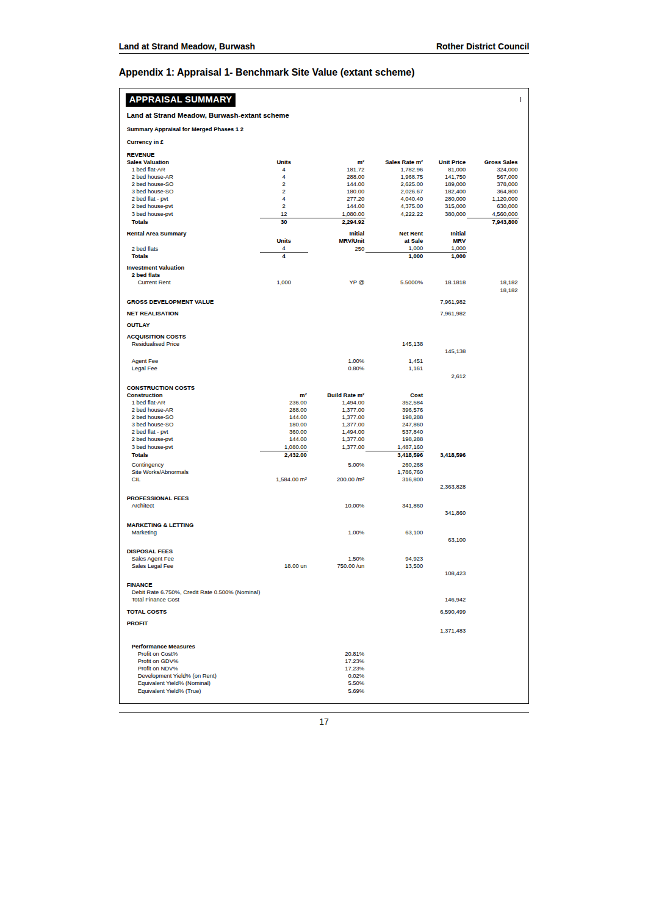Land at Strand Meadow, Burwash Rother District Council
Appendix 1: Appraisal 1- Benchmark Site Value (extant scheme)
APPRAISAL SUMMARY l
Land at Strand Meadow, Burwash-extant scheme
Summary Appraisal for Merged Phases 1 2
Currency in £
| REVENUE | |
| Sales Valuation | Units | m² | Sales Rate m² | Unit Price | Gross Sales | |
| 1 bed flat-AR | 4 | 181.72 | 1,782.96 | 81,000 | 324,000 | |
| 2 bed house-AR | 4 | 288.00 | 1,968.75 | 141,750 | 567,000 | |
| 2 bed house-SO | 2 | 144.00 | 2,625.00 | 189,000 | 378,000 | |
| 3 bed house-SO | 2 | 180.00 | 2,026.67 | 182,400 | 364,800 | |
| 2 bed flat - pvt | 4 | 277.20 | 4,040.40 | 280,000 | 1,120,000 | |
| 2 bed house-pvt | 2 | 144.00 | 4,375.00 | 315,000 | 630,000 | |
| 3 bed house-pvt | 12 | 1,080.00 | 4,222.22 | 380,000 | 4,560,000 | |
| Totals | 30 | 2,294.92 | | | 7,943,800 | |
| Rental Area Summary | | Initial | Net Rent | Initial | | |
| | Units | MRV/Unit | at Sale | MRV | | |
| 2 bed flats | 4 | 250 | 1,000 | 1,000 | | |
| Totals | 4 | | 1,000 | 1,000 | | |
| Investment Valuation | |
| 2 bed flats | |
| Current Rent | 1,000 | YP @ | 5.5000% | 18.1818 | 18,182 | |
| | 18,182 | |
| GROSS DEVELOPMENT VALUE | | 7,961,982 | | |
| NET REALISATION | | 7,961,982 | | |
| OUTLAY | |
| ACQUISITION COSTS | |
| Residualised Price | | 145,138 | | | |
| | 145,138 | | |
| Agent Fee | 1.00% | 1,451 | | | |
| Legal Fee | 0.80% | 1,161 | | | |
| | 2,612 | | |
| CONSTRUCTION COSTS | |
| Construction | m² | Build Rate m² | Cost | | | |
| 1 bed flat-AR | 236.00 | 1,494.00 | 352,584 | | | |
| 2 bed house-AR | 288.00 | 1,377.00 | 396,576 | | | |
| 2 bed house-SO | 144.00 | 1,377.00 | 198,288 | | | |
| 3 bed house-SO | 180.00 | 1,377.00 | 247,860 | | | |
| 2 bed flat - pvt | 360.00 | 1,494.00 | 537,840 | | | |
| 2 bed house-pvt | 144.00 | 1,377.00 | 198,288 | | | |
| 3 bed house-pvt | 1,080.00 | 1,377.00 | 1,487,160 | | | |
| Totals | 2,432.00 | | 3,418,596 | 3,418,596 | | |
| Contingency | 5.00% | 260,268 | | | |
| Site Works/Abnormals | | 1,786,760 | | | |
| CIL | 1,584.00 m² | 200.00 /m² | 316,800 | | | |
| | 2,363,828 | | |
| PROFESSIONAL FEES | |
| Architect | 10.00% | 341,860 | | | |
| | 341,860 | | |
| MARKETING & LETTING | |
| Marketing | 1.00% | 63,100 | | | |
| | 63,100 | | |
| DISPOSAL FEES | |
| Sales Agent Fee | 1.50% | 94,923 | | | |
| Sales Legal Fee | 18.00 un | 750.00 /un | 13,500 | | | |
| | 108,423 | | |
| FINANCE | |
| Debit Rate 6.750%, Credit Rate 0.500% (Nominal) | | | |
| Total Finance Cost | | 146,942 | | |
| TOTAL COSTS | | 6,590,499 | | |
| PROFIT | |
| | 1,371,483 | | |
| Performance Measures | |
| Profit on Cost% | 20.81% | |
| Profit on GDV% | 17.23% | |
| Profit on NDV% | 17.23% | |
| Development Yield% (on Rent) | 0.02% | |
| Equivalent Yield% (Nominal) | 5.50% | |
| Equivalent Yield% (True) | 5.69% | |
17